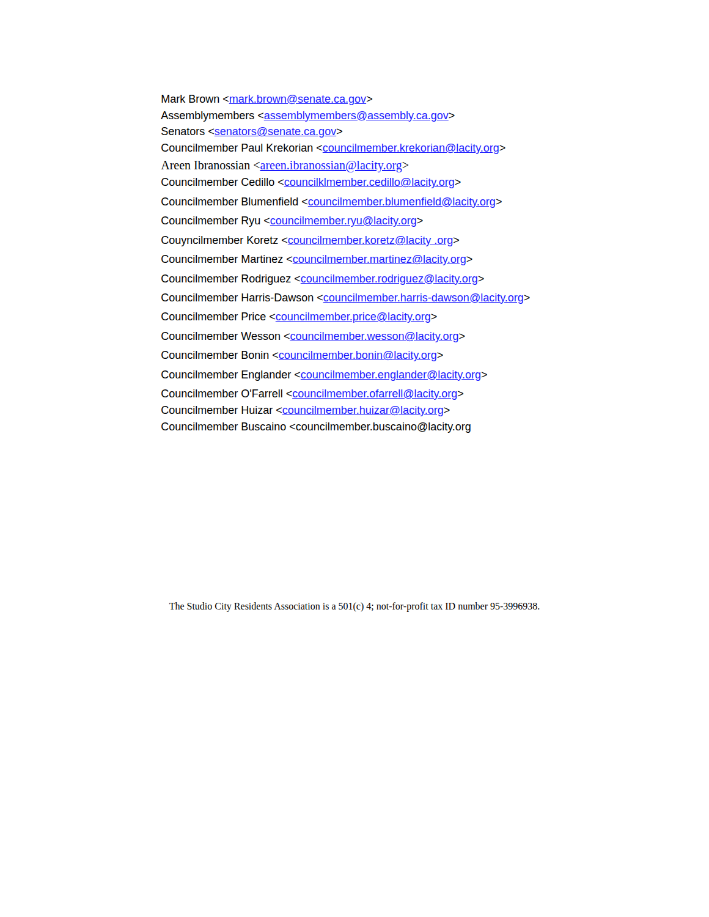Mark Brown <mark.brown@senate.ca.gov>
Assemblymembers <assemblymembers@assembly.ca.gov>
Senators <senators@senate.ca.gov>
Councilmember Paul Krekorian <councilmember.krekorian@lacity.org>
Areen Ibranossian <areen.ibranossian@lacity.org>
Councilmember Cedillo <councilklmember.cedillo@lacity.org>
Councilmember Blumenfield <councilmember.blumenfield@lacity.org>
Councilmember Ryu <councilmember.ryu@lacity.org>
Couyncilmember Koretz <councilmember.koretz@lacity .org>
Councilmember Martinez <councilmember.martinez@lacity.org>
Councilmember Rodriguez <councilmember.rodriguez@lacity.org>
Councilmember Harris-Dawson <councilmember.harris-dawson@lacity.org>
Councilmember Price <councilmember.price@lacity.org>
Councilmember Wesson <councilmember.wesson@lacity.org>
Councilmember Bonin <councilmember.bonin@lacity.org>
Councilmember Englander <councilmember.englander@lacity.org>
Councilmember O'Farrell <councilmember.ofarrell@lacity.org>
Councilmember Huizar <councilmember.huizar@lacity.org>
Councilmember Buscaino <councilmember.buscaino@lacity.org
The Studio City Residents Association is a 501(c) 4; not-for-profit tax ID number 95-3996938.